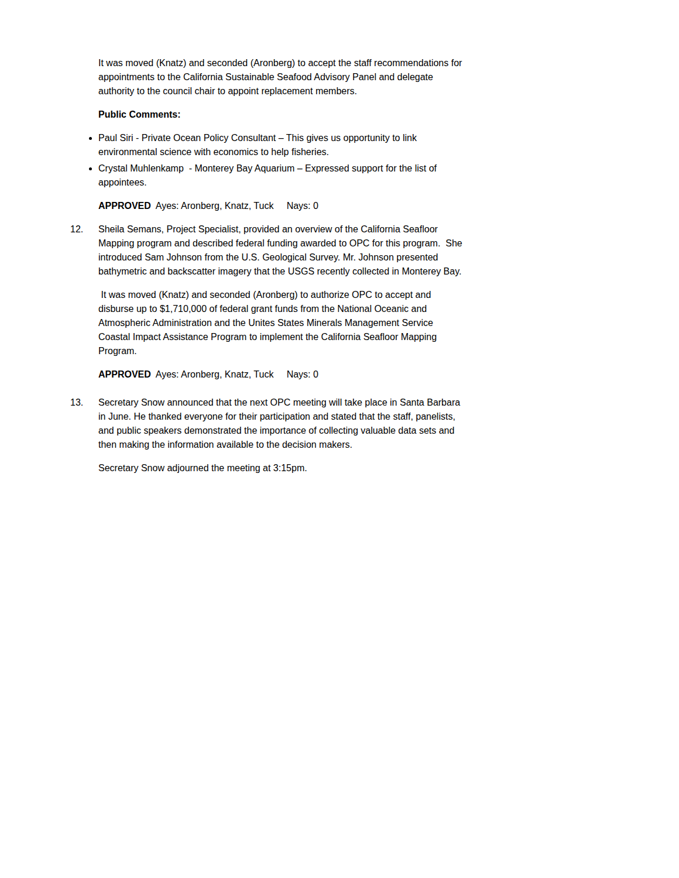It was moved (Knatz) and seconded (Aronberg) to accept the staff recommendations for appointments to the California Sustainable Seafood Advisory Panel and delegate authority to the council chair to appoint replacement members.
Public Comments:
Paul Siri - Private Ocean Policy Consultant – This gives us opportunity to link environmental science with economics to help fisheries.
Crystal Muhlenkamp - Monterey Bay Aquarium – Expressed support for the list of appointees.
APPROVED Ayes: Aronberg, Knatz, Tuck Nays: 0
Sheila Semans, Project Specialist, provided an overview of the California Seafloor Mapping program and described federal funding awarded to OPC for this program. She introduced Sam Johnson from the U.S. Geological Survey. Mr. Johnson presented bathymetric and backscatter imagery that the USGS recently collected in Monterey Bay.
It was moved (Knatz) and seconded (Aronberg) to authorize OPC to accept and disburse up to $1,710,000 of federal grant funds from the National Oceanic and Atmospheric Administration and the Unites States Minerals Management Service Coastal Impact Assistance Program to implement the California Seafloor Mapping Program.
APPROVED Ayes: Aronberg, Knatz, Tuck Nays: 0
Secretary Snow announced that the next OPC meeting will take place in Santa Barbara in June. He thanked everyone for their participation and stated that the staff, panelists, and public speakers demonstrated the importance of collecting valuable data sets and then making the information available to the decision makers.
Secretary Snow adjourned the meeting at 3:15pm.